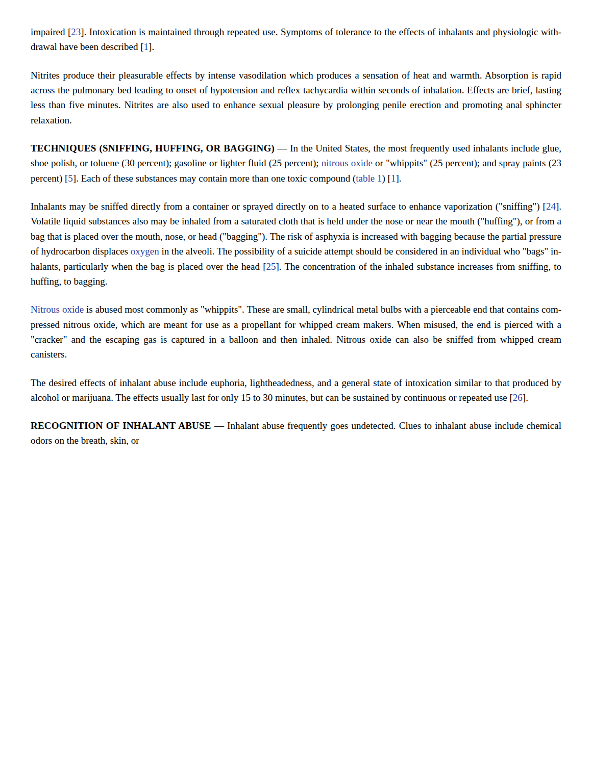impaired [23]. Intoxication is maintained through repeated use. Symptoms of tolerance to the effects of inhalants and physiologic withdrawal have been described [1].
Nitrites produce their pleasurable effects by intense vasodilation which produces a sensation of heat and warmth. Absorption is rapid across the pulmonary bed leading to onset of hypotension and reflex tachycardia within seconds of inhalation. Effects are brief, lasting less than five minutes. Nitrites are also used to enhance sexual pleasure by prolonging penile erection and promoting anal sphincter relaxation.
TECHNIQUES (SNIFFING, HUFFING, OR BAGGING) — In the United States, the most frequently used inhalants include glue, shoe polish, or toluene (30 percent); gasoline or lighter fluid (25 percent); nitrous oxide or "whippits" (25 percent); and spray paints (23 percent) [5]. Each of these substances may contain more than one toxic compound (table 1) [1].
Inhalants may be sniffed directly from a container or sprayed directly on to a heated surface to enhance vaporization ("sniffing") [24]. Volatile liquid substances also may be inhaled from a saturated cloth that is held under the nose or near the mouth ("huffing"), or from a bag that is placed over the mouth, nose, or head ("bagging"). The risk of asphyxia is increased with bagging because the partial pressure of hydrocarbon displaces oxygen in the alveoli. The possibility of a suicide attempt should be considered in an individual who "bags" inhalants, particularly when the bag is placed over the head [25]. The concentration of the inhaled substance increases from sniffing, to huffing, to bagging.
Nitrous oxide is abused most commonly as "whippits". These are small, cylindrical metal bulbs with a pierceable end that contains compressed nitrous oxide, which are meant for use as a propellant for whipped cream makers. When misused, the end is pierced with a "cracker" and the escaping gas is captured in a balloon and then inhaled. Nitrous oxide can also be sniffed from whipped cream canisters.
The desired effects of inhalant abuse include euphoria, lightheadedness, and a general state of intoxication similar to that produced by alcohol or marijuana. The effects usually last for only 15 to 30 minutes, but can be sustained by continuous or repeated use [26].
RECOGNITION OF INHALANT ABUSE — Inhalant abuse frequently goes undetected. Clues to inhalant abuse include chemical odors on the breath, skin, or